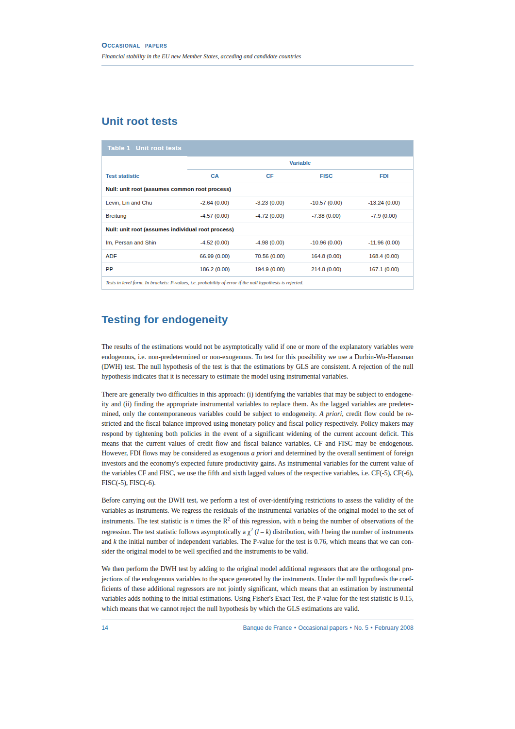Occasional papers
Financial stability in the EU new Member States, acceding and candidate countries
Unit root tests
Table 1 Unit root tests
| | Variable |
| --- | --- |
| Test statistic | CA | CF | FISC | FDI |
| Null: unit root (assumes common root process) |
| Levin, Lin and Chu | -2.64 (0.00) | -3.23 (0.00) | -10.57 (0.00) | -13.24 (0.00) |
| Breitung | -4.57 (0.00) | -4.72 (0.00) | -7.38 (0.00) | -7.9 (0.00) |
| Null: unit root (assumes individual root process) |
| Im, Persan and Shin | -4.52 (0.00) | -4.98 (0.00) | -10.96 (0.00) | -11.96 (0.00) |
| ADF | 66.99 (0.00) | 70.56 (0.00) | 164.8 (0.00) | 168.4 (0.00) |
| PP | 186.2 (0.00) | 194.9 (0.00) | 214.8 (0.00) | 167.1 (0.00) |
Tests in level form. In brackets: P-values, i.e. probability of error if the null hypothesis is rejected.
Testing for endogeneity
The results of the estimations would not be asymptotically valid if one or more of the explanatory variables were endogenous, i.e. non-predetermined or non-exogenous. To test for this possibility we use a Durbin-Wu-Hausman (DWH) test. The null hypothesis of the test is that the estimations by GLS are consistent. A rejection of the null hypothesis indicates that it is necessary to estimate the model using instrumental variables.
There are generally two difficulties in this approach: (i) identifying the variables that may be subject to endogeneity and (ii) finding the appropriate instrumental variables to replace them. As the lagged variables are predetermined, only the contemporaneous variables could be subject to endogeneity. A priori, credit flow could be restricted and the fiscal balance improved using monetary policy and fiscal policy respectively. Policy makers may respond by tightening both policies in the event of a significant widening of the current account deficit. This means that the current values of credit flow and fiscal balance variables, CF and FISC may be endogenous. However, FDI flows may be considered as exogenous a priori and determined by the overall sentiment of foreign investors and the economy's expected future productivity gains. As instrumental variables for the current value of the variables CF and FISC, we use the fifth and sixth lagged values of the respective variables, i.e. CF(-5), CF(-6), FISC(-5), FISC(-6).
Before carrying out the DWH test, we perform a test of over-identifying restrictions to assess the validity of the variables as instruments. We regress the residuals of the instrumental variables of the original model to the set of instruments. The test statistic is n times the R2 of this regression, with n being the number of observations of the regression. The test statistic follows asymptotically a χ2 (l – k) distribution, with l being the number of instruments and k the initial number of independent variables. The P-value for the test is 0.76, which means that we can consider the original model to be well specified and the instruments to be valid.
We then perform the DWH test by adding to the original model additional regressors that are the orthogonal projections of the endogenous variables to the space generated by the instruments. Under the null hypothesis the coefficients of these additional regressors are not jointly significant, which means that an estimation by instrumental variables adds nothing to the initial estimations. Using Fisher's Exact Test, the P-value for the test statistic is 0.15, which means that we cannot reject the null hypothesis by which the GLS estimations are valid.
14
Banque de France•Occasional papers•No. 5•February 2008